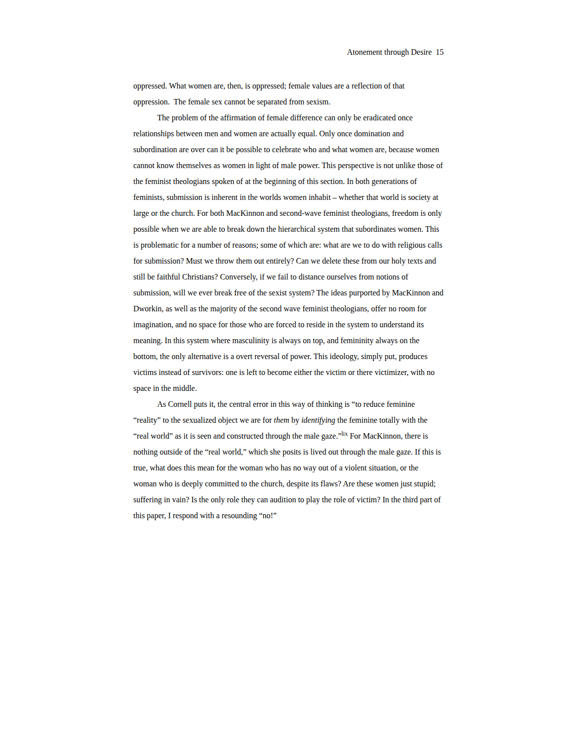Atonement through Desire 15
oppressed. What women are, then, is oppressed; female values are a reflection of that oppression. The female sex cannot be separated from sexism.
The problem of the affirmation of female difference can only be eradicated once relationships between men and women are actually equal. Only once domination and subordination are over can it be possible to celebrate who and what women are, because women cannot know themselves as women in light of male power. This perspective is not unlike those of the feminist theologians spoken of at the beginning of this section. In both generations of feminists, submission is inherent in the worlds women inhabit – whether that world is society at large or the church. For both MacKinnon and second-wave feminist theologians, freedom is only possible when we are able to break down the hierarchical system that subordinates women. This is problematic for a number of reasons; some of which are: what are we to do with religious calls for submission? Must we throw them out entirely? Can we delete these from our holy texts and still be faithful Christians? Conversely, if we fail to distance ourselves from notions of submission, will we ever break free of the sexist system? The ideas purported by MacKinnon and Dworkin, as well as the majority of the second wave feminist theologians, offer no room for imagination, and no space for those who are forced to reside in the system to understand its meaning. In this system where masculinity is always on top, and femininity always on the bottom, the only alternative is a overt reversal of power. This ideology, simply put, produces victims instead of survivors: one is left to become either the victim or there victimizer, with no space in the middle.
As Cornell puts it, the central error in this way of thinking is “to reduce feminine “reality” to the sexualized object we are for them by identifying the feminine totally with the “real world” as it is seen and constructed through the male gaze.”lix For MacKinnon, there is nothing outside of the “real world,” which she posits is lived out through the male gaze. If this is true, what does this mean for the woman who has no way out of a violent situation, or the woman who is deeply committed to the church, despite its flaws? Are these women just stupid; suffering in vain? Is the only role they can audition to play the role of victim? In the third part of this paper, I respond with a resounding “no!”